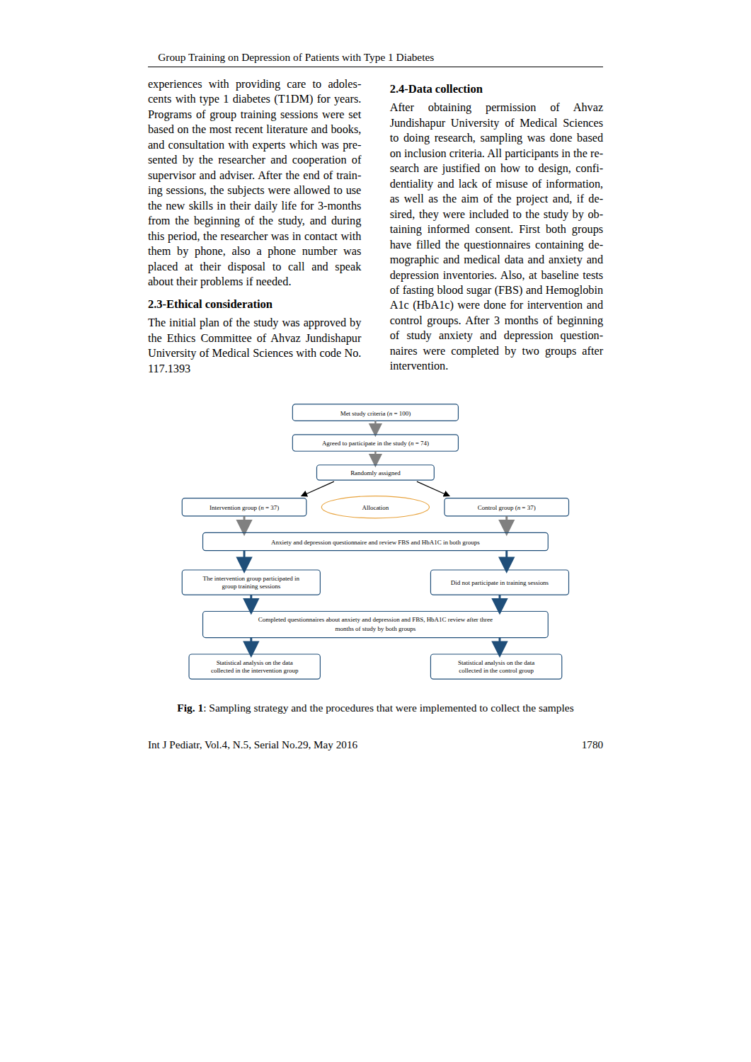Group Training on Depression of Patients with Type 1 Diabetes
experiences with providing care to adolescents with type 1 diabetes (T1DM) for years. Programs of group training sessions were set based on the most recent literature and books, and consultation with experts which was presented by the researcher and cooperation of supervisor and adviser. After the end of training sessions, the subjects were allowed to use the new skills in their daily life for 3-months from the beginning of the study, and during this period, the researcher was in contact with them by phone, also a phone number was placed at their disposal to call and speak about their problems if needed.
2.3-Ethical consideration
The initial plan of the study was approved by the Ethics Committee of Ahvaz Jundishapur University of Medical Sciences with code No. 117.1393
2.4-Data collection
After obtaining permission of Ahvaz Jundishapur University of Medical Sciences to doing research, sampling was done based on inclusion criteria. All participants in the research are justified on how to design, confidentiality and lack of misuse of information, as well as the aim of the project and, if desired, they were included to the study by obtaining informed consent. First both groups have filled the questionnaires containing demographic and medical data and anxiety and depression inventories. Also, at baseline tests of fasting blood sugar (FBS) and Hemoglobin A1c (HbA1c) were done for intervention and control groups. After 3 months of beginning of study anxiety and depression questionnaires were completed by two groups after intervention.
Met study criteria (n = 100) Agreed to participate in the study (n = 74) Randomly assigned Intervention group (n = 37) Allocation Control group (n = 37) Anxiety and depression questionnaire and review FBS and HbA1C in both groups The intervention group participated in group training sessions Did not participate in training sessions Completed questionnaires about anxiety and depression and FBS, HbA1C review after three months of study by both groups Statistical analysis on the data collected in the intervention group Statistical analysis on the data collected in the control group
Fig. 1: Sampling strategy and the procedures that were implemented to collect the samples
Int J Pediatr, Vol.4, N.5, Serial No.29, May 2016 1780